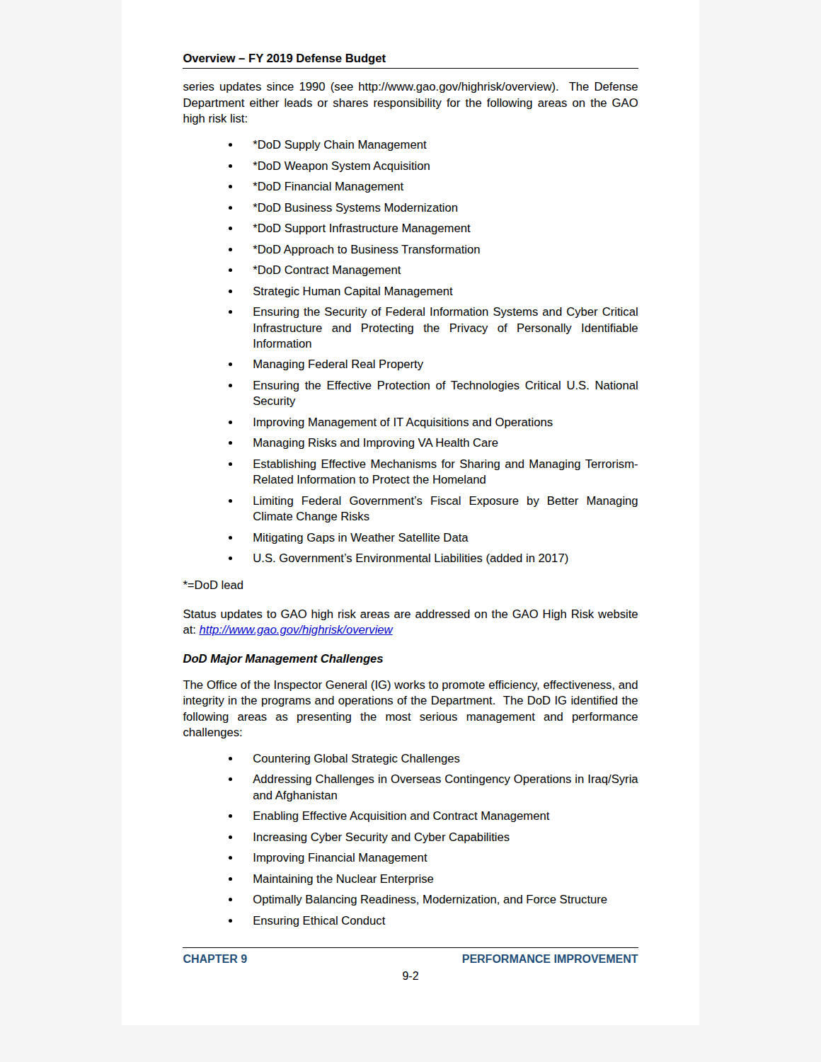Overview – FY 2019 Defense Budget
series updates since 1990 (see http://www.gao.gov/highrisk/overview). The Defense Department either leads or shares responsibility for the following areas on the GAO high risk list:
*DoD Supply Chain Management
*DoD Weapon System Acquisition
*DoD Financial Management
*DoD Business Systems Modernization
*DoD Support Infrastructure Management
*DoD Approach to Business Transformation
*DoD Contract Management
Strategic Human Capital Management
Ensuring the Security of Federal Information Systems and Cyber Critical Infrastructure and Protecting the Privacy of Personally Identifiable Information
Managing Federal Real Property
Ensuring the Effective Protection of Technologies Critical U.S. National Security
Improving Management of IT Acquisitions and Operations
Managing Risks and Improving VA Health Care
Establishing Effective Mechanisms for Sharing and Managing Terrorism-Related Information to Protect the Homeland
Limiting Federal Government’s Fiscal Exposure by Better Managing Climate Change Risks
Mitigating Gaps in Weather Satellite Data
U.S. Government’s Environmental Liabilities (added in 2017)
*=DoD lead
Status updates to GAO high risk areas are addressed on the GAO High Risk website at: http://www.gao.gov/highrisk/overview
DoD Major Management Challenges
The Office of the Inspector General (IG) works to promote efficiency, effectiveness, and integrity in the programs and operations of the Department. The DoD IG identified the following areas as presenting the most serious management and performance challenges:
Countering Global Strategic Challenges
Addressing Challenges in Overseas Contingency Operations in Iraq/Syria and Afghanistan
Enabling Effective Acquisition and Contract Management
Increasing Cyber Security and Cyber Capabilities
Improving Financial Management
Maintaining the Nuclear Enterprise
Optimally Balancing Readiness, Modernization, and Force Structure
Ensuring Ethical Conduct
CHAPTER 9 PERFORMANCE IMPROVEMENT
9-2